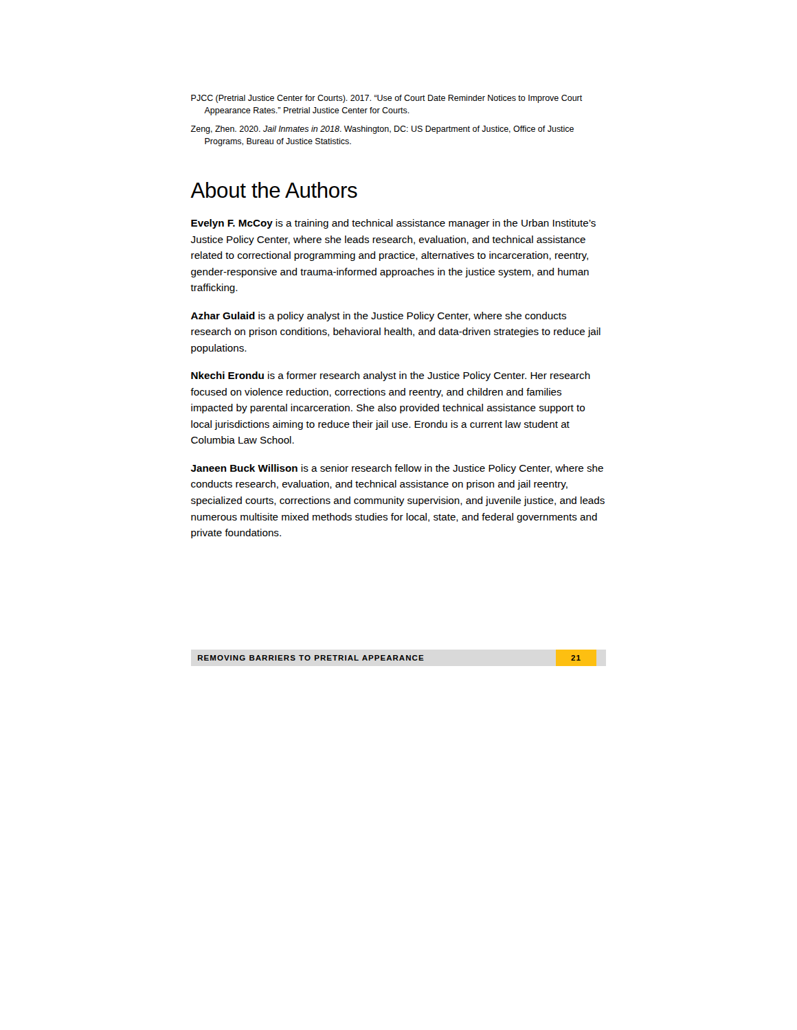PJCC (Pretrial Justice Center for Courts). 2017. “Use of Court Date Reminder Notices to Improve Court Appearance Rates.” Pretrial Justice Center for Courts.
Zeng, Zhen. 2020. Jail Inmates in 2018. Washington, DC: US Department of Justice, Office of Justice Programs, Bureau of Justice Statistics.
About the Authors
Evelyn F. McCoy is a training and technical assistance manager in the Urban Institute’s Justice Policy Center, where she leads research, evaluation, and technical assistance related to correctional programming and practice, alternatives to incarceration, reentry, gender-responsive and trauma-informed approaches in the justice system, and human trafficking.
Azhar Gulaid is a policy analyst in the Justice Policy Center, where she conducts research on prison conditions, behavioral health, and data-driven strategies to reduce jail populations.
Nkechi Erondu is a former research analyst in the Justice Policy Center. Her research focused on violence reduction, corrections and reentry, and children and families impacted by parental incarceration. She also provided technical assistance support to local jurisdictions aiming to reduce their jail use. Erondu is a current law student at Columbia Law School.
Janeen Buck Willison is a senior research fellow in the Justice Policy Center, where she conducts research, evaluation, and technical assistance on prison and jail reentry, specialized courts, corrections and community supervision, and juvenile justice, and leads numerous multisite mixed methods studies for local, state, and federal governments and private foundations.
REMOVING BARRIERS TO PRETRIAL APPEARANCE
21